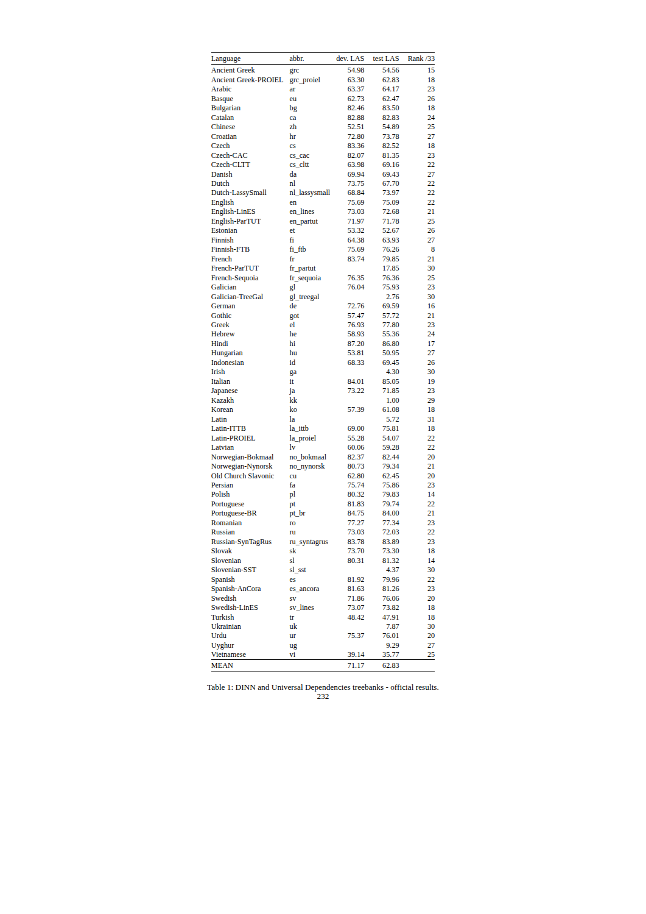| Language | abbr. | dev. LAS | test LAS | Rank /33 |
| --- | --- | --- | --- | --- |
| Ancient Greek | grc | 54.98 | 54.56 | 15 |
| Ancient Greek-PROIEL | grc_proiel | 63.30 | 62.83 | 18 |
| Arabic | ar | 63.37 | 64.17 | 23 |
| Basque | eu | 62.73 | 62.47 | 26 |
| Bulgarian | bg | 82.46 | 83.50 | 18 |
| Catalan | ca | 82.88 | 82.83 | 24 |
| Chinese | zh | 52.51 | 54.89 | 25 |
| Croatian | hr | 72.80 | 73.78 | 27 |
| Czech | cs | 83.36 | 82.52 | 18 |
| Czech-CAC | cs_cac | 82.07 | 81.35 | 23 |
| Czech-CLTT | cs_cltt | 63.98 | 69.16 | 22 |
| Danish | da | 69.94 | 69.43 | 27 |
| Dutch | nl | 73.75 | 67.70 | 22 |
| Dutch-LassySmall | nl_lassysmall | 68.84 | 73.97 | 22 |
| English | en | 75.69 | 75.09 | 22 |
| English-LinES | en_lines | 73.03 | 72.68 | 21 |
| English-ParTUT | en_partut | 71.97 | 71.78 | 25 |
| Estonian | et | 53.32 | 52.67 | 26 |
| Finnish | fi | 64.38 | 63.93 | 27 |
| Finnish-FTB | fi_ftb | 75.69 | 76.26 | 8 |
| French | fr | 83.74 | 79.85 | 21 |
| French-ParTUT | fr_partut | | 17.85 | 30 |
| French-Sequoia | fr_sequoia | 76.35 | 76.36 | 25 |
| Galician | gl | 76.04 | 75.93 | 23 |
| Galician-TreeGal | gl_treegal | | 2.76 | 30 |
| German | de | 72.76 | 69.59 | 16 |
| Gothic | got | 57.47 | 57.72 | 21 |
| Greek | el | 76.93 | 77.80 | 23 |
| Hebrew | he | 58.93 | 55.36 | 24 |
| Hindi | hi | 87.20 | 86.80 | 17 |
| Hungarian | hu | 53.81 | 50.95 | 27 |
| Indonesian | id | 68.33 | 69.45 | 26 |
| Irish | ga | | 4.30 | 30 |
| Italian | it | 84.01 | 85.05 | 19 |
| Japanese | ja | 73.22 | 71.85 | 23 |
| Kazakh | kk | | 1.00 | 29 |
| Korean | ko | 57.39 | 61.08 | 18 |
| Latin | la | | 5.72 | 31 |
| Latin-ITTB | la_ittb | 69.00 | 75.81 | 18 |
| Latin-PROIEL | la_proiel | 55.28 | 54.07 | 22 |
| Latvian | lv | 60.06 | 59.28 | 22 |
| Norwegian-Bokmaal | no_bokmaal | 82.37 | 82.44 | 20 |
| Norwegian-Nynorsk | no_nynorsk | 80.73 | 79.34 | 21 |
| Old Church Slavonic | cu | 62.80 | 62.45 | 20 |
| Persian | fa | 75.74 | 75.86 | 23 |
| Polish | pl | 80.32 | 79.83 | 14 |
| Portuguese | pt | 81.83 | 79.74 | 22 |
| Portuguese-BR | pt_br | 84.75 | 84.00 | 21 |
| Romanian | ro | 77.27 | 77.34 | 23 |
| Russian | ru | 73.03 | 72.03 | 22 |
| Russian-SynTagRus | ru_syntagrus | 83.78 | 83.89 | 23 |
| Slovak | sk | 73.70 | 73.30 | 18 |
| Slovenian | sl | 80.31 | 81.32 | 14 |
| Slovenian-SST | sl_sst | | 4.37 | 30 |
| Spanish | es | 81.92 | 79.96 | 22 |
| Spanish-AnCora | es_ancora | 81.63 | 81.26 | 23 |
| Swedish | sv | 71.86 | 76.06 | 20 |
| Swedish-LinES | sv_lines | 73.07 | 73.82 | 18 |
| Turkish | tr | 48.42 | 47.91 | 18 |
| Ukrainian | uk | | 7.87 | 30 |
| Urdu | ur | 75.37 | 76.01 | 20 |
| Uyghur | ug | | 9.29 | 27 |
| Vietnamese | vi | 39.14 | 35.77 | 25 |
| MEAN | | 71.17 | 62.83 | |
Table 1: DINN and Universal Dependencies treebanks - official results.
232